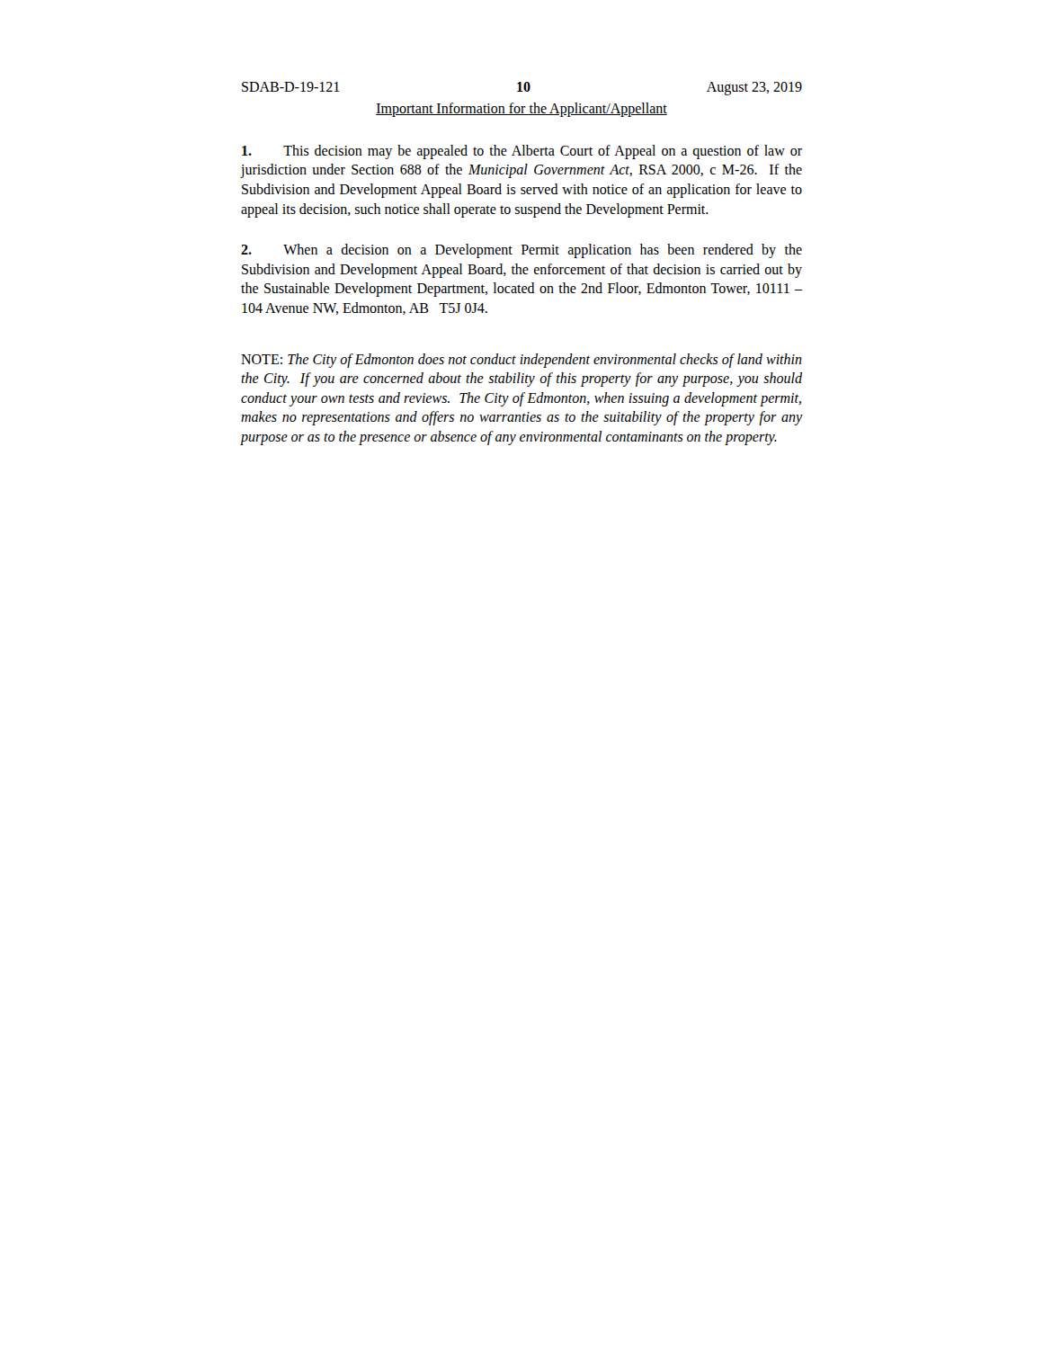SDAB-D-19-121 10 August 23, 2019
Important Information for the Applicant/Appellant
1. This decision may be appealed to the Alberta Court of Appeal on a question of law or jurisdiction under Section 688 of the Municipal Government Act, RSA 2000, c M-26. If the Subdivision and Development Appeal Board is served with notice of an application for leave to appeal its decision, such notice shall operate to suspend the Development Permit.
2. When a decision on a Development Permit application has been rendered by the Subdivision and Development Appeal Board, the enforcement of that decision is carried out by the Sustainable Development Department, located on the 2nd Floor, Edmonton Tower, 10111 – 104 Avenue NW, Edmonton, AB T5J 0J4.
NOTE: The City of Edmonton does not conduct independent environmental checks of land within the City. If you are concerned about the stability of this property for any purpose, you should conduct your own tests and reviews. The City of Edmonton, when issuing a development permit, makes no representations and offers no warranties as to the suitability of the property for any purpose or as to the presence or absence of any environmental contaminants on the property.